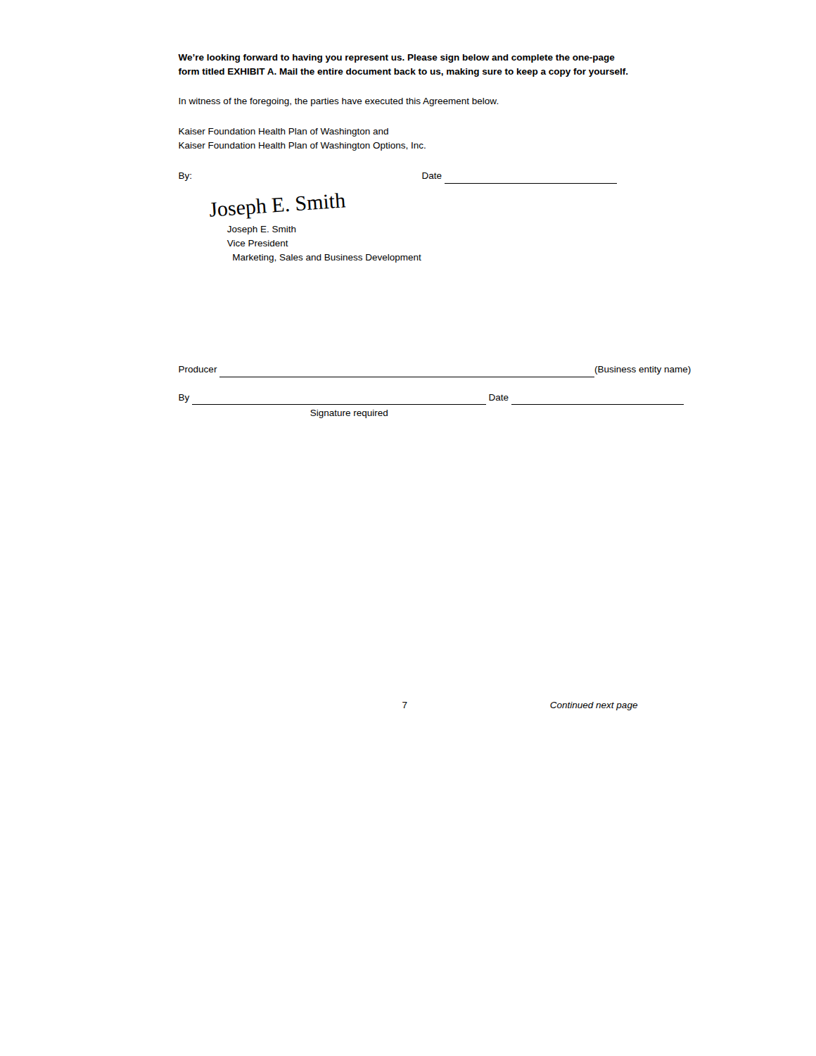We’re looking forward to having you represent us. Please sign below and complete the one-page form titled EXHIBIT A. Mail the entire document back to us, making sure to keep a copy for yourself.
In witness of the foregoing, the parties have executed this Agreement below.
Kaiser Foundation Health Plan of Washington and
Kaiser Foundation Health Plan of Washington Options, Inc.
By: Date
Joseph E. Smith
Joseph E. Smith
Vice President
Marketing, Sales and Business Development
Producer (Business entity name)
By Date Signature required
7
Continued next page